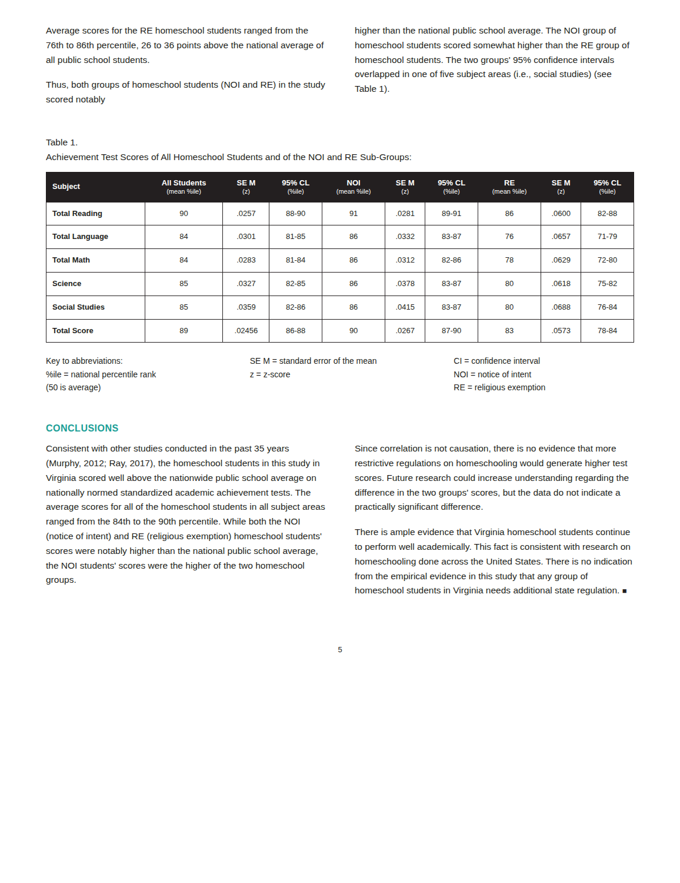Average scores for the RE homeschool students ranged from the 76th to 86th percentile, 26 to 36 points above the national average of all public school students.
Thus, both groups of homeschool students (NOI and RE) in the study scored notably
higher than the national public school average. The NOI group of homeschool students scored somewhat higher than the RE group of homeschool students. The two groups' 95% confidence intervals overlapped in one of five subject areas (i.e., social studies) (see Table 1).
Table 1.
Achievement Test Scores of All Homeschool Students and of the NOI and RE Sub-Groups:
| Subject | All Students (mean %ile) | SE M (z) | 95% CL (%ile) | NOI (mean %ile) | SE M (z) | 95% CL (%ile) | RE (mean %ile) | SE M (z) | 95% CL (%ile) |
| --- | --- | --- | --- | --- | --- | --- | --- | --- | --- |
| Total Reading | 90 | .0257 | 88-90 | 91 | .0281 | 89-91 | 86 | .0600 | 82-88 |
| Total Language | 84 | .0301 | 81-85 | 86 | .0332 | 83-87 | 76 | .0657 | 71-79 |
| Total Math | 84 | .0283 | 81-84 | 86 | .0312 | 82-86 | 78 | .0629 | 72-80 |
| Science | 85 | .0327 | 82-85 | 86 | .0378 | 83-87 | 80 | .0618 | 75-82 |
| Social Studies | 85 | .0359 | 82-86 | 86 | .0415 | 83-87 | 80 | .0688 | 76-84 |
| Total Score | 89 | .02456 | 86-88 | 90 | .0267 | 87-90 | 83 | .0573 | 78-84 |
Key to abbreviations:
%ile = national percentile rank
(50 is average)
SE M = standard error of the mean
z = z-score
CI = confidence interval
NOI = notice of intent
RE = religious exemption
Conclusions
Consistent with other studies conducted in the past 35 years (Murphy, 2012; Ray, 2017), the homeschool students in this study in Virginia scored well above the nationwide public school average on nationally normed standardized academic achievement tests. The average scores for all of the homeschool students in all subject areas ranged from the 84th to the 90th percentile. While both the NOI (notice of intent) and RE (religious exemption) homeschool students' scores were notably higher than the national public school average, the NOI students' scores were the higher of the two homeschool groups.
Since correlation is not causation, there is no evidence that more restrictive regulations on homeschooling would generate higher test scores. Future research could increase understanding regarding the difference in the two groups' scores, but the data do not indicate a practically significant difference.
There is ample evidence that Virginia homeschool students continue to perform well academically. This fact is consistent with research on homeschooling done across the United States. There is no indication from the empirical evidence in this study that any group of homeschool students in Virginia needs additional state regulation. ■
5